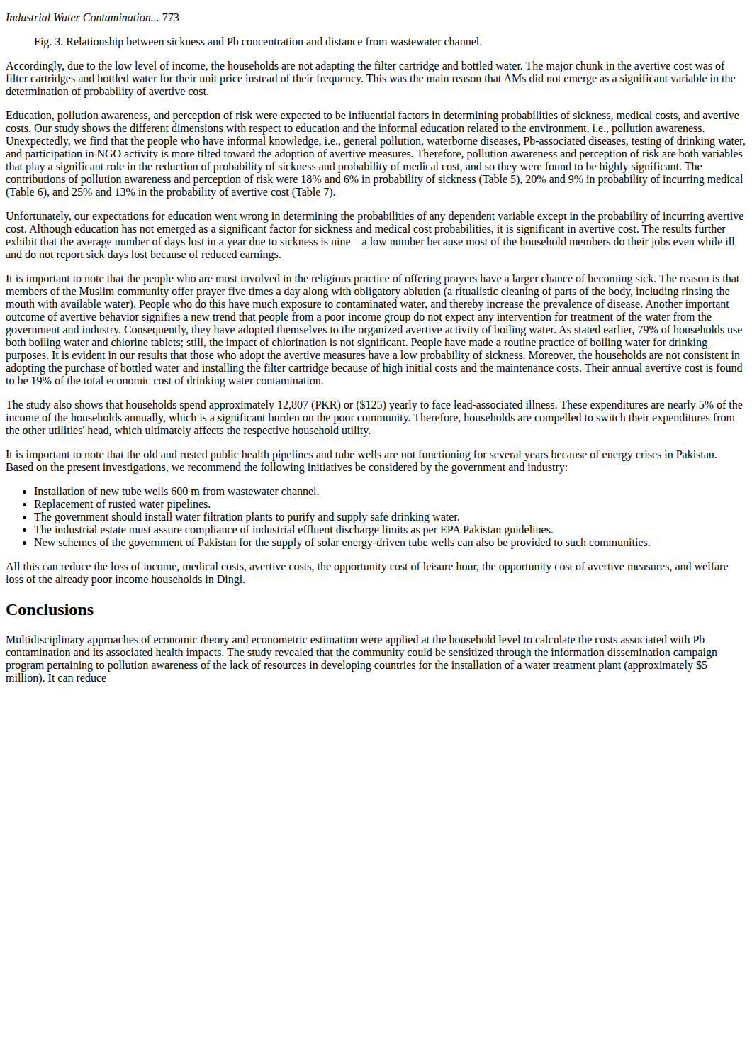Industrial Water Contamination... 773
Fig. 3. Relationship between sickness and Pb concentration and distance from wastewater channel.
Accordingly, due to the low level of income, the households are not adapting the filter cartridge and bottled water. The major chunk in the avertive cost was of filter cartridges and bottled water for their unit price instead of their frequency. This was the main reason that AMs did not emerge as a significant variable in the determination of probability of avertive cost.
Education, pollution awareness, and perception of risk were expected to be influential factors in determining probabilities of sickness, medical costs, and avertive costs. Our study shows the different dimensions with respect to education and the informal education related to the environment, i.e., pollution awareness. Unexpectedly, we find that the people who have informal knowledge, i.e., general pollution, waterborne diseases, Pb-associated diseases, testing of drinking water, and participation in NGO activity is more tilted toward the adoption of avertive measures. Therefore, pollution awareness and perception of risk are both variables that play a significant role in the reduction of probability of sickness and probability of medical cost, and so they were found to be highly significant. The contributions of pollution awareness and perception of risk were 18% and 6% in probability of sickness (Table 5), 20% and 9% in probability of incurring medical (Table 6), and 25% and 13% in the probability of avertive cost (Table 7).
Unfortunately, our expectations for education went wrong in determining the probabilities of any dependent variable except in the probability of incurring avertive cost. Although education has not emerged as a significant factor for sickness and medical cost probabilities, it is significant in avertive cost. The results further exhibit that the average number of days lost in a year due to sickness is nine – a low number because most of the household members do their jobs even while ill and do not report sick days lost because of reduced earnings.
It is important to note that the people who are most involved in the religious practice of offering prayers have a larger chance of becoming sick. The reason is that members of the Muslim community offer prayer five times a day along with obligatory ablution (a ritualistic cleaning of parts of the body, including rinsing the mouth with available water). People who do this have much exposure to contaminated water, and thereby increase the prevalence of disease. Another important outcome of avertive behavior signifies a new trend that people from a poor income group do not expect any intervention for treatment of the water from the government and industry. Consequently, they have adopted themselves to the organized avertive activity of boiling water. As stated earlier, 79% of households use both boiling water and chlorine tablets; still, the impact of chlorination is not significant. People have made a routine practice of boiling water for drinking purposes. It is evident in our results that those who adopt the avertive measures have a low probability of sickness. Moreover, the households are not consistent in adopting the purchase of bottled water and installing the filter cartridge because of high initial costs and the maintenance costs. Their annual avertive cost is found to be 19% of the total economic cost of drinking water contamination.
The study also shows that households spend approximately 12,807 (PKR) or ($125) yearly to face lead-associated illness. These expenditures are nearly 5% of the income of the households annually, which is a significant burden on the poor community. Therefore, households are compelled to switch their expenditures from the other utilities' head, which ultimately affects the respective household utility.
It is important to note that the old and rusted public health pipelines and tube wells are not functioning for several years because of energy crises in Pakistan. Based on the present investigations, we recommend the following initiatives be considered by the government and industry:
Installation of new tube wells 600 m from wastewater channel.
Replacement of rusted water pipelines.
The government should install water filtration plants to purify and supply safe drinking water.
The industrial estate must assure compliance of industrial effluent discharge limits as per EPA Pakistan guidelines.
New schemes of the government of Pakistan for the supply of solar energy-driven tube wells can also be provided to such communities.
All this can reduce the loss of income, medical costs, avertive costs, the opportunity cost of leisure hour, the opportunity cost of avertive measures, and welfare loss of the already poor income households in Dingi.
Conclusions
Multidisciplinary approaches of economic theory and econometric estimation were applied at the household level to calculate the costs associated with Pb contamination and its associated health impacts. The study revealed that the community could be sensitized through the information dissemination campaign program pertaining to pollution awareness of the lack of resources in developing countries for the installation of a water treatment plant (approximately $5 million). It can reduce